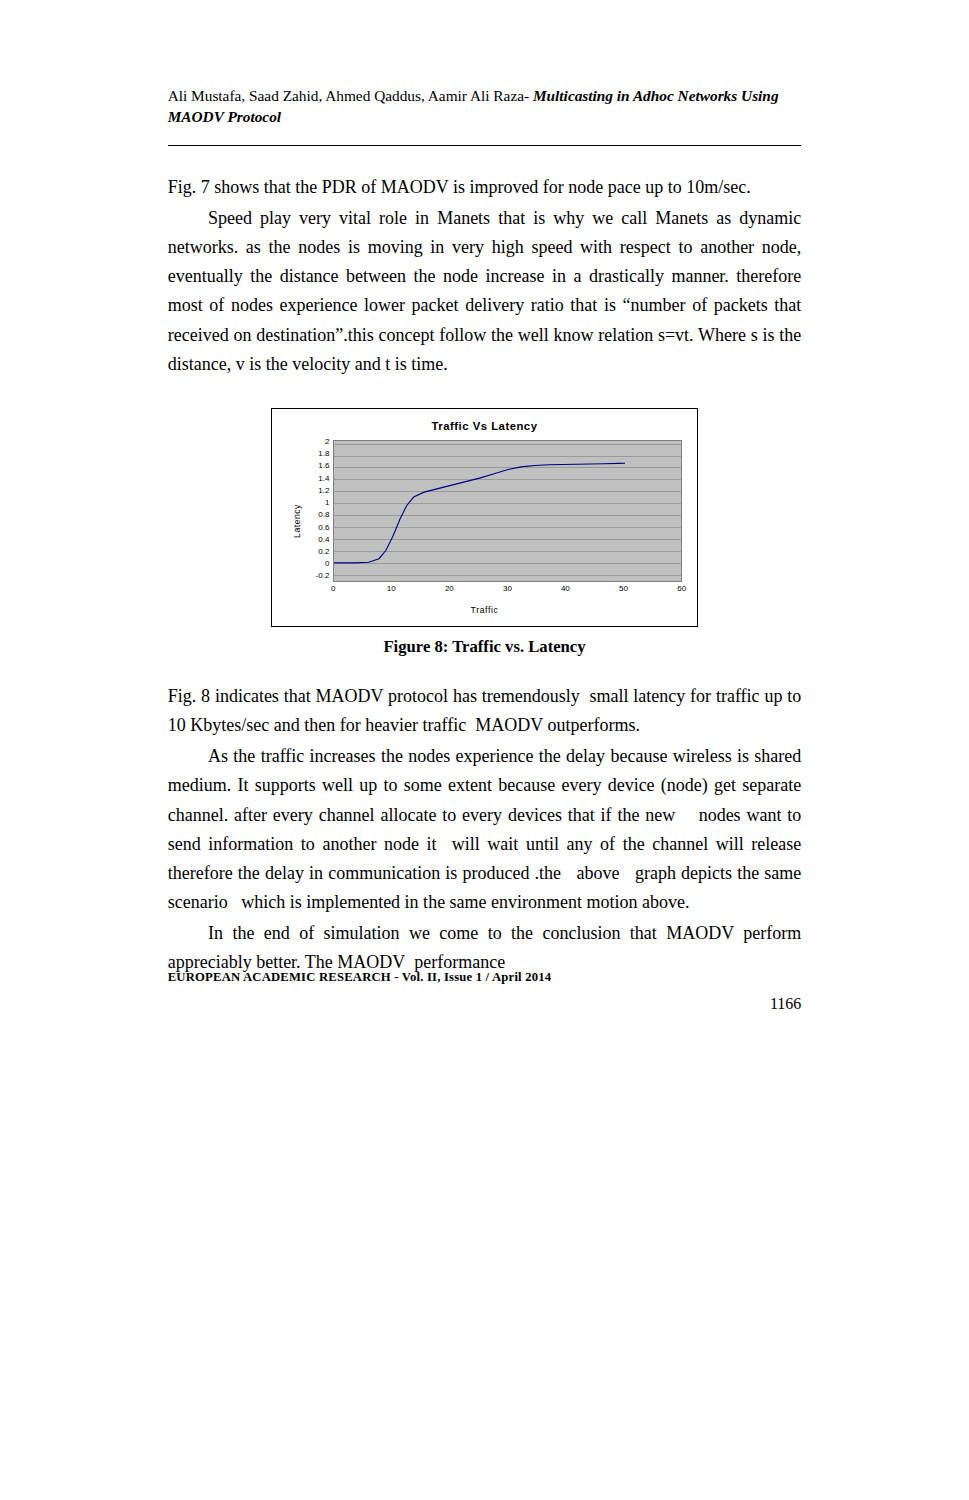Ali Mustafa, Saad Zahid, Ahmed Qaddus, Aamir Ali Raza- Multicasting in Adhoc Networks Using MAODV Protocol
Fig. 7 shows that the PDR of MAODV is improved for node pace up to 10m/sec.
Speed play very vital role in Manets that is why we call Manets as dynamic networks. as the nodes is moving in very high speed with respect to another node, eventually the distance between the node increase in a drastically manner. therefore most of nodes experience lower packet delivery ratio that is “number of packets that received on destination”.this concept follow the well know relation s=vt. Where s is the distance, v is the velocity and t is time.
Traffic Vs Latency
Latency
2 1.8 1.6 1.4 1.2 1 0.8 0.6 0.4 0.2 0 -0.2
0 10 20 30 40 50 60
Traffic
Figure 8: Traffic vs. Latency
Fig. 8 indicates that MAODV protocol has tremendously small latency for traffic up to 10 Kbytes/sec and then for heavier traffic MAODV outperforms.
As the traffic increases the nodes experience the delay because wireless is shared medium. It supports well up to some extent because every device (node) get separate channel. after every channel allocate to every devices that if the new nodes want to send information to another node it will wait until any of the channel will release therefore the delay in communication is produced .the above graph depicts the same scenario which is implemented in the same environment motion above.
In the end of simulation we come to the conclusion that MAODV perform appreciably better. The MAODV performance
EUROPEAN ACADEMIC RESEARCH - Vol. II, Issue 1 / April 2014
1166